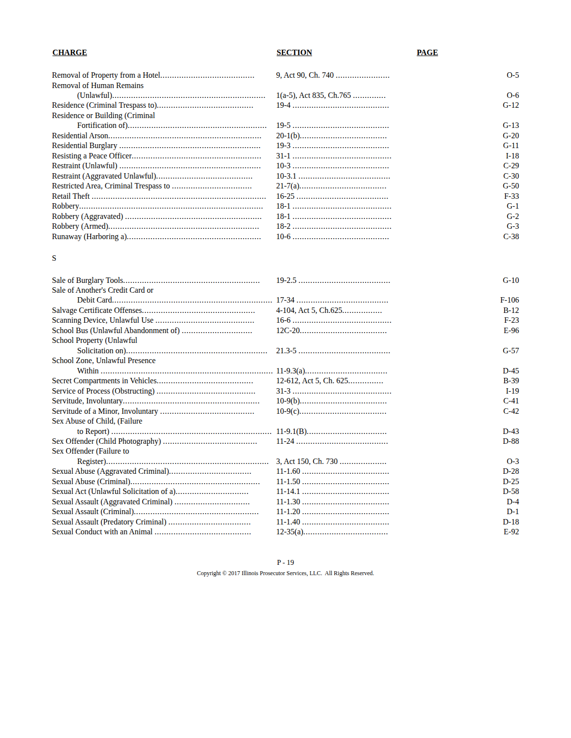| CHARGE | SECTION | PAGE |
| --- | --- | --- |
| Removal of Property from a Hotel ........................................ | 9, Act 90, Ch. 740 ....................... | O-5 |
| Removal of Human Remains | | |
| (Unlawful) ................................................................. | 1(a-5), Act 835, Ch.765 .............. | O-6 |
| Residence (Criminal Trespass to) ......................................... | 19-4 ......................................... | G-12 |
| Residence or Building (Criminal | | |
| Fortification of) ........................................................... | 19-5 ......................................... | G-13 |
| Residential Arson ................................................................. | 20-1(b) ..................................... | G-20 |
| Residential Burglary ............................................................ | 19-3 ......................................... | G-11 |
| Resisting a Peace Officer ....................................................... | 31-1 .......................................... | I-18 |
| Restraint (Unlawful) ............................................................ | 10-3 ......................................... | C-29 |
| Restraint (Aggravated Unlawful) ......................................... | 10-3.1 ....................................... | C-30 |
| Restricted Area, Criminal Trespass to .................................. | 21-7(a) ..................................... | G-50 |
| Retail Theft .......................................................................... | 16-25 ....................................... | F-33 |
| Robbery .............................................................................. | 18-1 .......................................... | G-1 |
| Robbery (Aggravated) .......................................................... | 18-1 .......................................... | G-2 |
| Robbery (Armed) ................................................................ | 18-2 .......................................... | G-3 |
| Runaway (Harboring a) ......................................................... | 10-6 ......................................... | C-38 |
| S |
| Sale of Burglary Tools .......................................................... | 19-2.5 ....................................... | G-10 |
| Sale of Another's Credit Card or | | |
| Debit Card .................................................................... | 17-34 ....................................... | F-106 |
| Salvage Certificate Offenses ................................................ | 4-104, Act 5, Ch.625 ................. | B-12 |
| Scanning Device, Unlawful Use .......................................... | 16-6 .......................................... | F-23 |
| School Bus (Unlawful Abandonment of) .............................. | 12C-20 ..................................... | E-96 |
| School Property (Unlawful | | |
| Solicitation on) ............................................................ | 21.3-5 ....................................... | G-57 |
| School Zone, Unlawful Presence | | |
| Within ......................................................................... | 11-9.3(a) ................................... | D-45 |
| Secret Compartments in Vehicles ......................................... | 12-612, Act 5, Ch. 625 ............... | B-39 |
| Service of Process (Obstructing) .......................................... | 31-3 .......................................... | I-19 |
| Servitude, Involuntary .......................................................... | 10-9(b) ..................................... | C-41 |
| Servitude of a Minor, Involuntary ........................................ | 10-9(c) ..................................... | C-42 |
| Sex Abuse of Child, (Failure | | |
| to Report) .................................................................... | 11-9.1(B) .................................. | D-43 |
| Sex Offender (Child Photography) ........................................ | 11-24 ....................................... | D-88 |
| Sex Offender (Failure to | | |
| Register) ..................................................................... | 3, Act 150, Ch. 730 .................... | O-3 |
| Sexual Abuse (Aggravated Criminal) ................................... | 11-1.60 ..................................... | D-28 |
| Sexual Abuse (Criminal) ....................................................... | 11-1.50 ..................................... | D-25 |
| Sexual Act (Unlawful Solicitation of a) ............................... | 11-14.1 ..................................... | D-58 |
| Sexual Assault (Aggravated Criminal) ................................ | 11-1.30 ..................................... | D-4 |
| Sexual Assault (Criminal) ..................................................... | 11-1.20 ..................................... | D-1 |
| Sexual Assault (Predatory Criminal) ................................... | 11-1.40 ..................................... | D-18 |
| Sexual Conduct with an Animal ......................................... | 12-35(a) .................................... | E-92 |
P - 19
Copyright © 2017 Illinois Prosecutor Services, LLC. All Rights Reserved.